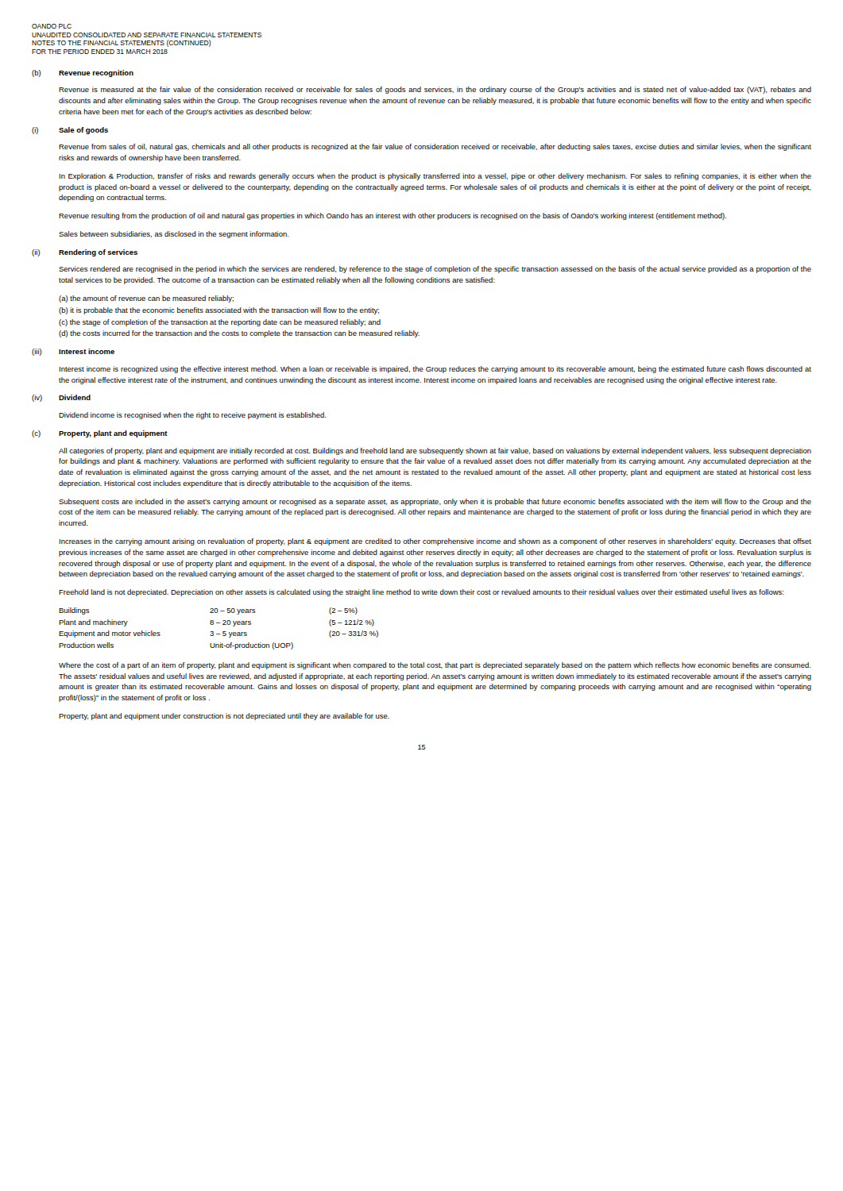OANDO PLC
UNAUDITED CONSOLIDATED AND SEPARATE FINANCIAL STATEMENTS
NOTES TO THE FINANCIAL STATEMENTS (CONTINUED)
FOR THE PERIOD ENDED 31 MARCH 2018
(b)
Revenue recognition
Revenue is measured at the fair value of the consideration received or receivable for sales of goods and services, in the ordinary course of the Group's activities and is stated net of value-added tax (VAT), rebates and discounts and after eliminating sales within the Group. The Group recognises revenue when the amount of revenue can be reliably measured, it is probable that future economic benefits will flow to the entity and when specific criteria have been met for each of the Group's activities as described below:
(i)
Sale of goods
Revenue from sales of oil, natural gas, chemicals and all other products is recognized at the fair value of consideration received or receivable, after deducting sales taxes, excise duties and similar levies, when the significant risks and rewards of ownership have been transferred.
In Exploration & Production, transfer of risks and rewards generally occurs when the product is physically transferred into a vessel, pipe or other delivery mechanism. For sales to refining companies, it is either when the product is placed on-board a vessel or delivered to the counterparty, depending on the contractually agreed terms. For wholesale sales of oil products and chemicals it is either at the point of delivery or the point of receipt, depending on contractual terms.
Revenue resulting from the production of oil and natural gas properties in which Oando has an interest with other producers is recognised on the basis of Oando's working interest (entitlement method).
Sales between subsidiaries, as disclosed in the segment information.
(ii)
Rendering of services
Services rendered are recognised in the period in which the services are rendered, by reference to the stage of completion of the specific transaction assessed on the basis of the actual service provided as a proportion of the total services to be provided. The outcome of a transaction can be estimated reliably when all the following conditions are satisfied:
(a) the amount of revenue can be measured reliably;
(b) it is probable that the economic benefits associated with the transaction will flow to the entity;
(c) the stage of completion of the transaction at the reporting date can be measured reliably; and
(d) the costs incurred for the transaction and the costs to complete the transaction can be measured reliably.
(iii)
Interest income
Interest income is recognized using the effective interest method. When a loan or receivable is impaired, the Group reduces the carrying amount to its recoverable amount, being the estimated future cash flows discounted at the original effective interest rate of the instrument, and continues unwinding the discount as interest income. Interest income on impaired loans and receivables are recognised using the original effective interest rate.
(iv)
Dividend
Dividend income is recognised when the right to receive payment is established.
(c)
Property, plant and equipment
All categories of property, plant and equipment are initially recorded at cost. Buildings and freehold land are subsequently shown at fair value, based on valuations by external independent valuers, less subsequent depreciation for buildings and plant & machinery. Valuations are performed with sufficient regularity to ensure that the fair value of a revalued asset does not differ materially from its carrying amount. Any accumulated depreciation at the date of revaluation is eliminated against the gross carrying amount of the asset, and the net amount is restated to the revalued amount of the asset. All other property, plant and equipment are stated at historical cost less depreciation. Historical cost includes expenditure that is directly attributable to the acquisition of the items.
Subsequent costs are included in the asset's carrying amount or recognised as a separate asset, as appropriate, only when it is probable that future economic benefits associated with the item will flow to the Group and the cost of the item can be measured reliably. The carrying amount of the replaced part is derecognised. All other repairs and maintenance are charged to the statement of profit or loss during the financial period in which they are incurred.
Increases in the carrying amount arising on revaluation of property, plant & equipment are credited to other comprehensive income and shown as a component of other reserves in shareholders' equity. Decreases that offset previous increases of the same asset are charged in other comprehensive income and debited against other reserves directly in equity; all other decreases are charged to the statement of profit or loss. Revaluation surplus is recovered through disposal or use of property plant and equipment. In the event of a disposal, the whole of the revaluation surplus is transferred to retained earnings from other reserves. Otherwise, each year, the difference between depreciation based on the revalued carrying amount of the asset charged to the statement of profit or loss, and depreciation based on the assets original cost is transferred from 'other reserves' to 'retained earnings'.
Freehold land is not depreciated. Depreciation on other assets is calculated using the straight line method to write down their cost or revalued amounts to their residual values over their estimated useful lives as follows:
| Buildings | 20 – 50 years | (2 – 5%) |
| Plant and machinery | 8 – 20 years | (5 – 121/2 %) |
| Equipment and motor vehicles | 3 – 5 years | (20 – 331/3 %) |
| Production wells | Unit-of-production (UOP) |
Where the cost of a part of an item of property, plant and equipment is significant when compared to the total cost, that part is depreciated separately based on the pattern which reflects how economic benefits are consumed. The assets' residual values and useful lives are reviewed, and adjusted if appropriate, at each reporting period. An asset's carrying amount is written down immediately to its estimated recoverable amount if the asset's carrying amount is greater than its estimated recoverable amount. Gains and losses on disposal of property, plant and equipment are determined by comparing proceeds with carrying amount and are recognised within “operating profit/(loss)” in the statement of profit or loss .
Property, plant and equipment under construction is not depreciated until they are available for use.
15